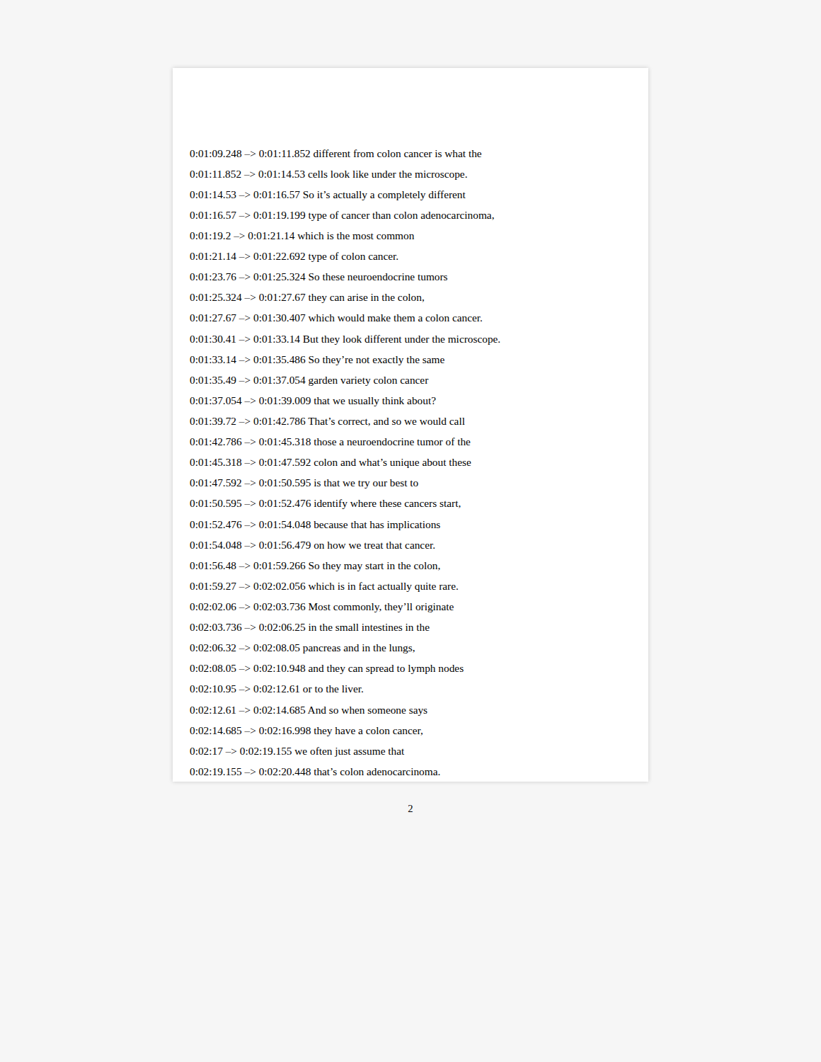0:01:09.248 –> 0:01:11.852 different from colon cancer is what the
0:01:11.852 –> 0:01:14.53 cells look like under the microscope.
0:01:14.53 –> 0:01:16.57 So it’s actually a completely different
0:01:16.57 –> 0:01:19.199 type of cancer than colon adenocarcinoma,
0:01:19.2 –> 0:01:21.14 which is the most common
0:01:21.14 –> 0:01:22.692 type of colon cancer.
0:01:23.76 –> 0:01:25.324 So these neuroendocrine tumors
0:01:25.324 –> 0:01:27.67 they can arise in the colon,
0:01:27.67 –> 0:01:30.407 which would make them a colon cancer.
0:01:30.41 –> 0:01:33.14 But they look different under the microscope.
0:01:33.14 –> 0:01:35.486 So they’re not exactly the same
0:01:35.49 –> 0:01:37.054 garden variety colon cancer
0:01:37.054 –> 0:01:39.009 that we usually think about?
0:01:39.72 –> 0:01:42.786 That’s correct, and so we would call
0:01:42.786 –> 0:01:45.318 those a neuroendocrine tumor of the
0:01:45.318 –> 0:01:47.592 colon and what’s unique about these
0:01:47.592 –> 0:01:50.595 is that we try our best to
0:01:50.595 –> 0:01:52.476 identify where these cancers start,
0:01:52.476 –> 0:01:54.048 because that has implications
0:01:54.048 –> 0:01:56.479 on how we treat that cancer.
0:01:56.48 –> 0:01:59.266 So they may start in the colon,
0:01:59.27 –> 0:02:02.056 which is in fact actually quite rare.
0:02:02.06 –> 0:02:03.736 Most commonly, they’ll originate
0:02:03.736 –> 0:02:06.25 in the small intestines in the
0:02:06.32 –> 0:02:08.05 pancreas and in the lungs,
0:02:08.05 –> 0:02:10.948 and they can spread to lymph nodes
0:02:10.95 –> 0:02:12.61 or to the liver.
0:02:12.61 –> 0:02:14.685 And so when someone says
0:02:14.685 –> 0:02:16.998 they have a colon cancer,
0:02:17 –> 0:02:19.155 we often just assume that
0:02:19.155 –> 0:02:20.448 that’s colon adenocarcinoma.
2